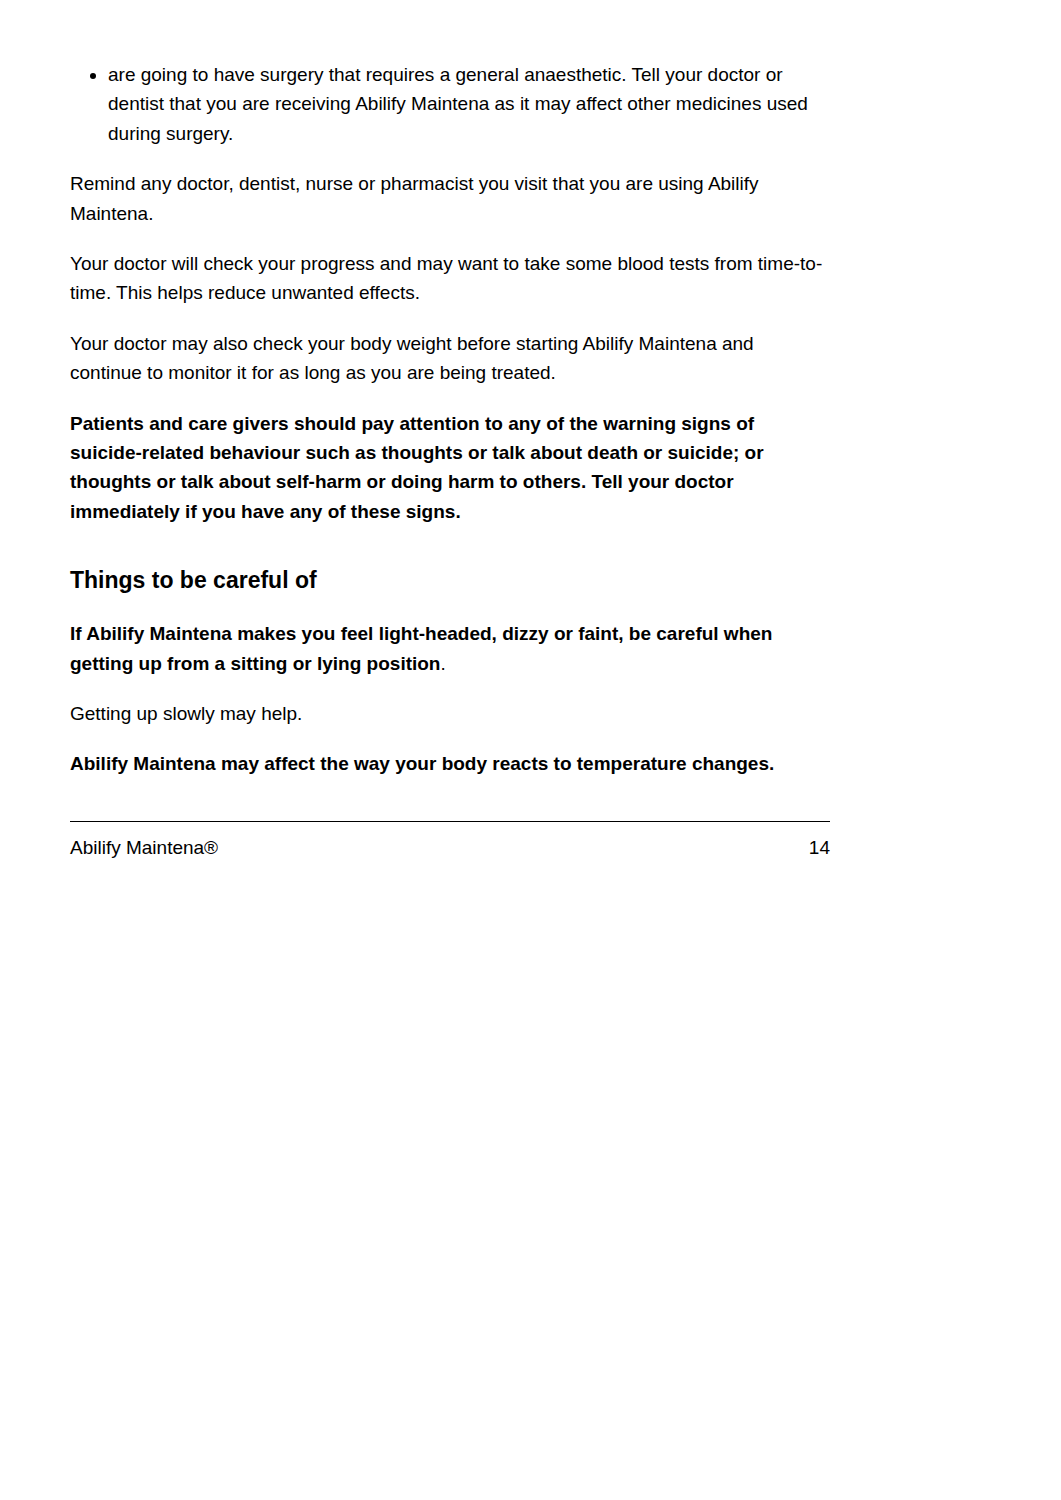are going to have surgery that requires a general anaesthetic. Tell your doctor or dentist that you are receiving Abilify Maintena as it may affect other medicines used during surgery.
Remind any doctor, dentist, nurse or pharmacist you visit that you are using Abilify Maintena.
Your doctor will check your progress and may want to take some blood tests from time-to-time. This helps reduce unwanted effects.
Your doctor may also check your body weight before starting Abilify Maintena and continue to monitor it for as long as you are being treated.
Patients and care givers should pay attention to any of the warning signs of suicide-related behaviour such as thoughts or talk about death or suicide; or thoughts or talk about self-harm or doing harm to others. Tell your doctor immediately if you have any of these signs.
Things to be careful of
If Abilify Maintena makes you feel light-headed, dizzy or faint, be careful when getting up from a sitting or lying position.
Getting up slowly may help.
Abilify Maintena may affect the way your body reacts to temperature changes.
Abilify Maintena® 14